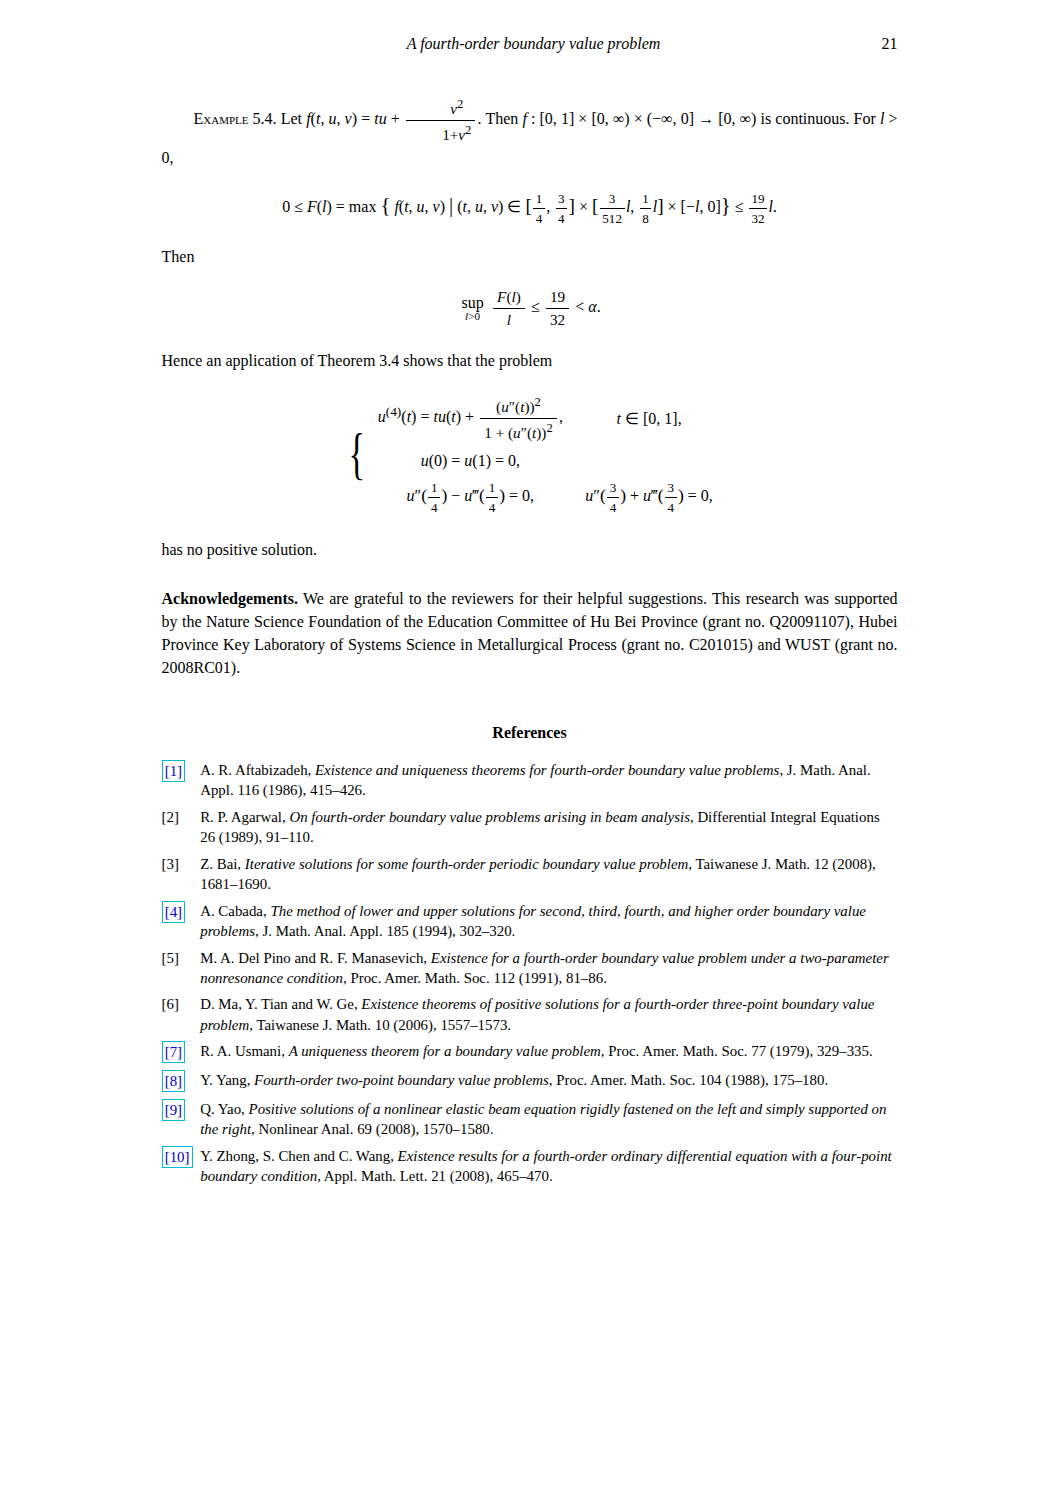A fourth-order boundary value problem 21
Example 5.4. Let f(t, u, v) = tu + v21+v2. Then f : [0, 1] × [0, ∞) × (−∞, 0] → [0, ∞) is continuous. For l > 0,
0 ≤ F(l) = max { f(t, u, v) | (t, u, v) ∈ [14, 34] × [3512 l, 18 l] × [−l, 0]} ≤ 1932 l.
Then
sup l>0 F(l) l ≤ 1932 < α.
Hence an application of Theorem 3.4 shows that the problem
{
| u (4) ( t ) = tu ( t ) + ( u ″( t )) 2 1 + ( u ″( t )) 2 , | t ∈ [0, 1], |
| u (0) = u (1) = 0, | |
| u ″ ( 1 4 ) − u ‴ ( 1 4 ) = 0, | u ″ ( 3 4 ) + u ‴ ( 3 4 ) = 0, |
has no positive solution.
Acknowledgements.
We are grateful to the reviewers for their helpful suggestions. This research was supported by the Nature Science Foundation of the Education Committee of Hu Bei Province (grant no. Q20091107), Hubei Province Key Laboratory of Systems Science in Metallurgical Process (grant no. C201015) and WUST (grant no. 2008RC01).
References
[1] A. R. Aftabizadeh, Existence and uniqueness theorems for fourth-order boundary value problems, J. Math. Anal. Appl. 116 (1986), 415–426.
[2] R. P. Agarwal, On fourth-order boundary value problems arising in beam analysis, Differential Integral Equations 26 (1989), 91–110.
[3] Z. Bai, Iterative solutions for some fourth-order periodic boundary value problem, Taiwanese J. Math. 12 (2008), 1681–1690.
[4] A. Cabada, The method of lower and upper solutions for second, third, fourth, and higher order boundary value problems, J. Math. Anal. Appl. 185 (1994), 302–320.
[5] M. A. Del Pino and R. F. Manasevich, Existence for a fourth-order boundary value problem under a two-parameter nonresonance condition, Proc. Amer. Math. Soc. 112 (1991), 81–86.
[6] D. Ma, Y. Tian and W. Ge, Existence theorems of positive solutions for a fourth-order three-point boundary value problem, Taiwanese J. Math. 10 (2006), 1557–1573.
[7] R. A. Usmani, A uniqueness theorem for a boundary value problem, Proc. Amer. Math. Soc. 77 (1979), 329–335.
[8] Y. Yang, Fourth-order two-point boundary value problems, Proc. Amer. Math. Soc. 104 (1988), 175–180.
[9] Q. Yao, Positive solutions of a nonlinear elastic beam equation rigidly fastened on the left and simply supported on the right, Nonlinear Anal. 69 (2008), 1570–1580.
[10] Y. Zhong, S. Chen and C. Wang, Existence results for a fourth-order ordinary differential equation with a four-point boundary condition, Appl. Math. Lett. 21 (2008), 465–470.